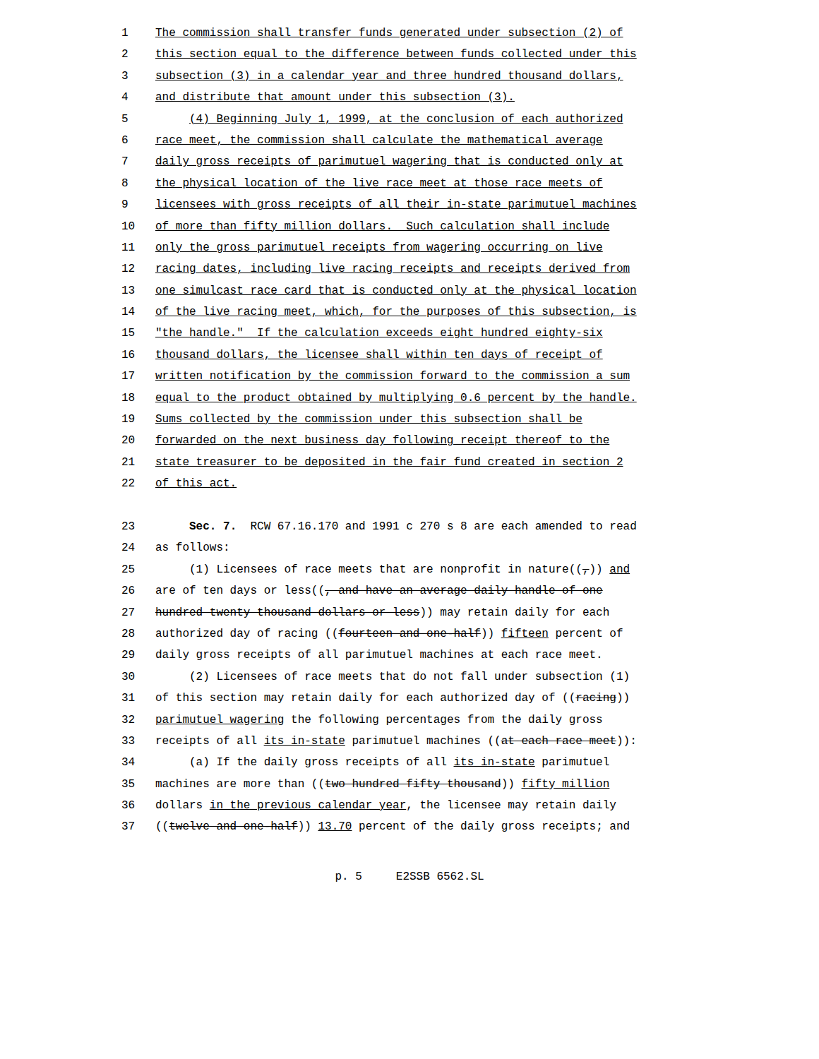1 The commission shall transfer funds generated under subsection (2) of
2 this section equal to the difference between funds collected under this
3 subsection (3) in a calendar year and three hundred thousand dollars,
4 and distribute that amount under this subsection (3).
5 (4) Beginning July 1, 1999, at the conclusion of each authorized
6 race meet, the commission shall calculate the mathematical average
7 daily gross receipts of parimutuel wagering that is conducted only at
8 the physical location of the live race meet at those race meets of
9 licensees with gross receipts of all their in-state parimutuel machines
10 of more than fifty million dollars. Such calculation shall include
11 only the gross parimutuel receipts from wagering occurring on live
12 racing dates, including live racing receipts and receipts derived from
13 one simulcast race card that is conducted only at the physical location
14 of the live racing meet, which, for the purposes of this subsection, is
15"the handle." If the calculation exceeds eight hundred eighty-six
16 thousand dollars, the licensee shall within ten days of receipt of
17 written notification by the commission forward to the commission a sum
18 equal to the product obtained by multiplying 0.6 percent by the handle.
19 Sums collected by the commission under this subsection shall be
20 forwarded on the next business day following receipt thereof to the
21 state treasurer to be deposited in the fair fund created in section 2
22 of this act.
23 Sec. 7. RCW 67.16.170 and 1991 c 270 s 8 are each amended to read
24 as follows:
25 (1) Licensees of race meets that are nonprofit in nature((,)) and
26 are of ten days or less((, and have an average daily handle of one
27 hundred twenty thousand dollars or less)) may retain daily for each
28 authorized day of racing ((fourteen and one-half)) fifteen percent of
29 daily gross receipts of all parimutuel machines at each race meet.
30 (2) Licensees of race meets that do not fall under subsection (1)
31 of this section may retain daily for each authorized day of ((racing))
32 parimutuel wagering the following percentages from the daily gross
33 receipts of all its in-state parimutuel machines ((at each race meet)):
34 (a) If the daily gross receipts of all its in-state parimutuel
35 machines are more than ((two hundred fifty thousand)) fifty million
36 dollars in the previous calendar year, the licensee may retain daily
37((twelve and one-half)) 13.70 percent of the daily gross receipts; and
p. 5 E2SSB 6562.SL